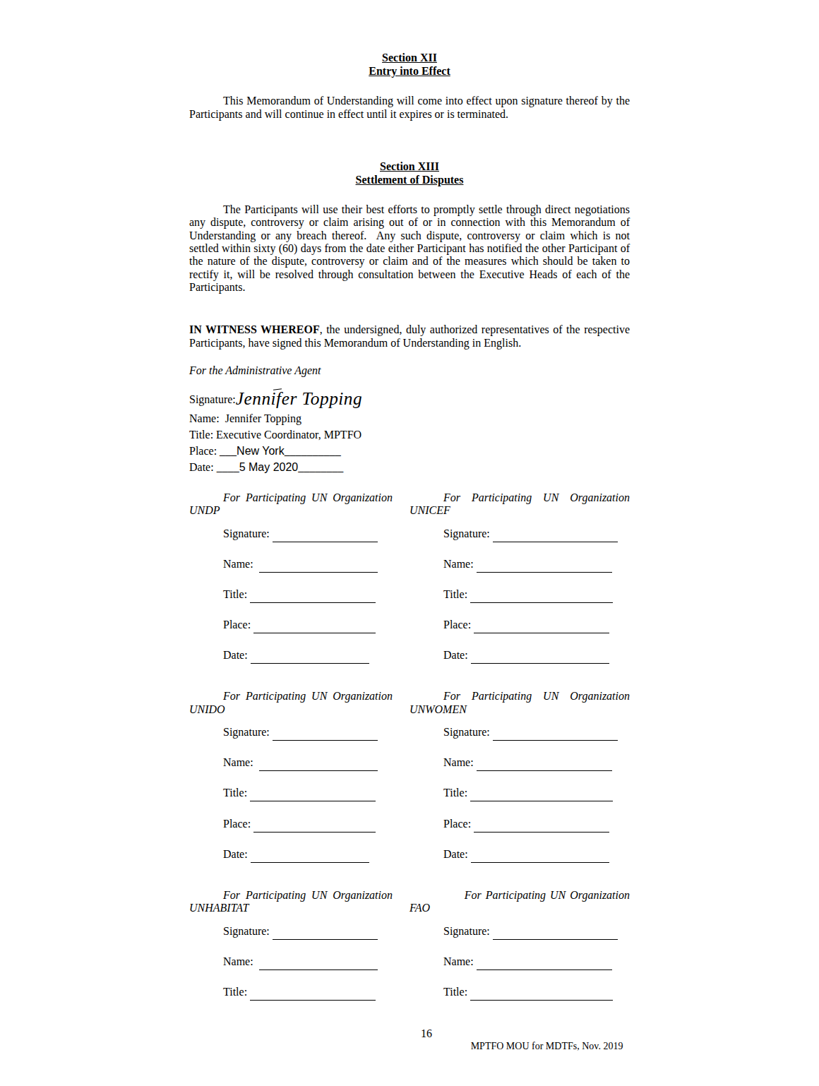Section XII
Entry into Effect
This Memorandum of Understanding will come into effect upon signature thereof by the Participants and will continue in effect until it expires or is terminated.
Section XIII
Settlement of Disputes
The Participants will use their best efforts to promptly settle through direct negotiations any dispute, controversy or claim arising out of or in connection with this Memorandum of Understanding or any breach thereof. Any such dispute, controversy or claim which is not settled within sixty (60) days from the date either Participant has notified the other Participant of the nature of the dispute, controversy or claim and of the measures which should be taken to rectify it, will be resolved through consultation between the Executive Heads of each of the Participants.
IN WITNESS WHEREOF, the undersigned, duly authorized representatives of the respective Participants, have signed this Memorandum of Understanding in English.
For the Administrative Agent
Signature:Jennifer Topping
Name: Jennifer Topping
Title: Executive Coordinator, MPTFO
Place: ___New York__________
Date: ____5 May 2020________
| For Participating UN Organization UNDP Signature: Name: Title: Place: Date: | For Participating UN Organization UNICEF Signature: Name: Title: Place: Date: |
| For Participating UN Organization UNIDO Signature: Name: Title: Place: Date: | For Participating UN Organization UNWOMEN Signature: Name: Title: Place: Date: |
| For Participating UN Organization UNHABITAT Signature: Name: Title: | For Participating UN Organization FAO Signature: Name: Title: |
16
MPTFO MOU for MDTFs, Nov. 2019